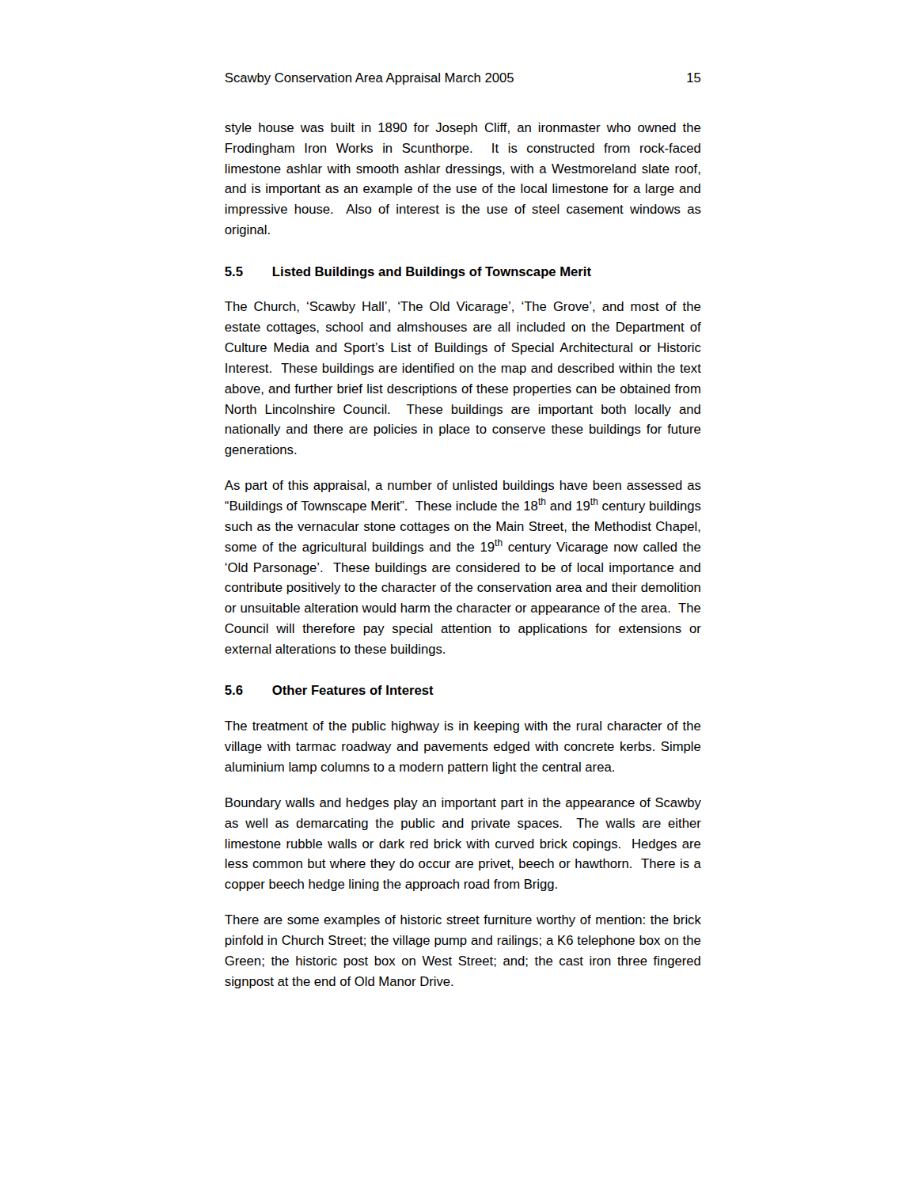Scawby Conservation Area Appraisal March 2005 15
style house was built in 1890 for Joseph Cliff, an ironmaster who owned the Frodingham Iron Works in Scunthorpe. It is constructed from rock-faced limestone ashlar with smooth ashlar dressings, with a Westmoreland slate roof, and is important as an example of the use of the local limestone for a large and impressive house. Also of interest is the use of steel casement windows as original.
5.5 Listed Buildings and Buildings of Townscape Merit
The Church, ‘Scawby Hall’, ‘The Old Vicarage’, ‘The Grove’, and most of the estate cottages, school and almshouses are all included on the Department of Culture Media and Sport’s List of Buildings of Special Architectural or Historic Interest. These buildings are identified on the map and described within the text above, and further brief list descriptions of these properties can be obtained from North Lincolnshire Council. These buildings are important both locally and nationally and there are policies in place to conserve these buildings for future generations.
As part of this appraisal, a number of unlisted buildings have been assessed as “Buildings of Townscape Merit”. These include the 18th and 19th century buildings such as the vernacular stone cottages on the Main Street, the Methodist Chapel, some of the agricultural buildings and the 19th century Vicarage now called the ‘Old Parsonage’. These buildings are considered to be of local importance and contribute positively to the character of the conservation area and their demolition or unsuitable alteration would harm the character or appearance of the area. The Council will therefore pay special attention to applications for extensions or external alterations to these buildings.
5.6 Other Features of Interest
The treatment of the public highway is in keeping with the rural character of the village with tarmac roadway and pavements edged with concrete kerbs. Simple aluminium lamp columns to a modern pattern light the central area.
Boundary walls and hedges play an important part in the appearance of Scawby as well as demarcating the public and private spaces. The walls are either limestone rubble walls or dark red brick with curved brick copings. Hedges are less common but where they do occur are privet, beech or hawthorn. There is a copper beech hedge lining the approach road from Brigg.
There are some examples of historic street furniture worthy of mention: the brick pinfold in Church Street; the village pump and railings; a K6 telephone box on the Green; the historic post box on West Street; and; the cast iron three fingered signpost at the end of Old Manor Drive.